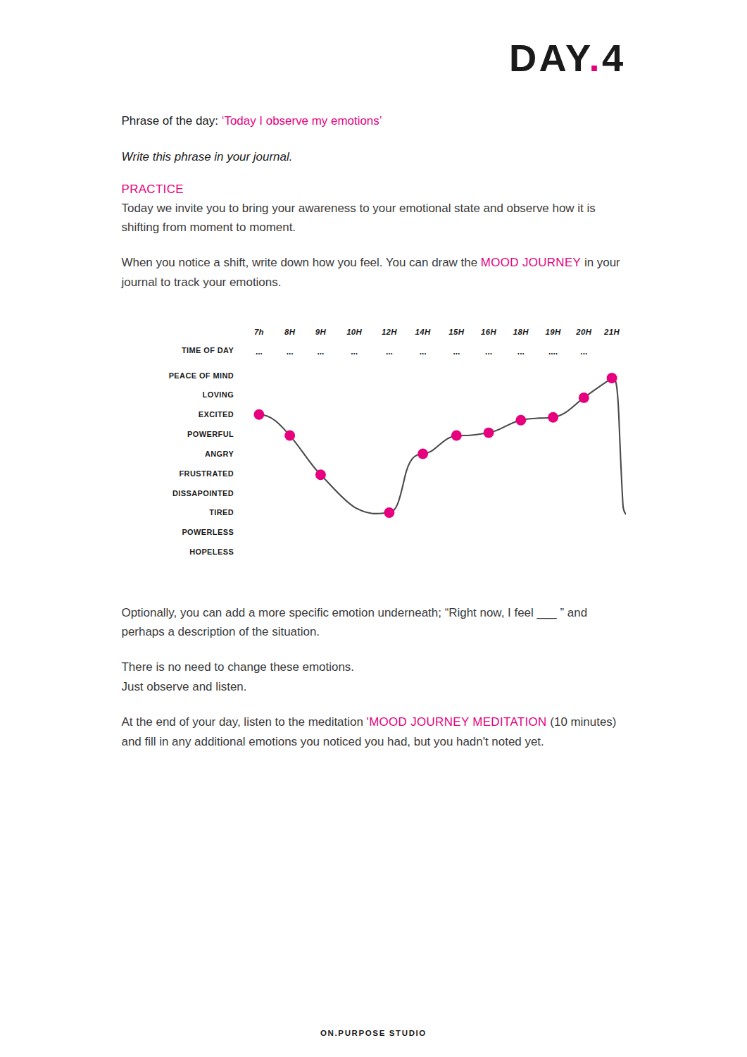DAY. 4
Phrase of the day: ‘Today I observe my emotions’
Write this phrase in your journal.
Practice
Today we invite you to bring your awareness to your emotional state and observe how it is shifting from moment to moment.
When you notice a shift, write down how you feel. You can draw the MOOD JOURNEY in your journal to track your emotions.
Mood Journey chart A line chart tracking emotional states from 7h to 23h, with emotions listed from Peace of mind at the top down to Hopeless at the bottom. 7h 8H 9H 10H 12H 14H 15H 16H 18H 19H 20H 21H 23H TIME OF DAY ... ... ... ... ... ... ... ... ... .... ... ... PEACE OF MIND LOVING EXCITED POWERFUL ANGRY FRUSTRATED DISSAPOINTED TIRED POWERLESS HOPELESS
Optionally, you can add a more specific emotion underneath; “Right now, I feel ___ ” and perhaps a description of the situation.
There is no need to change these emotions.
Just observe and listen.
At the end of your day, listen to the meditation 'MOOD JOURNEY MEDITATION (10 minutes) and fill in any additional emotions you noticed you had, but you hadn't noted yet.
ON.PURPOSE STUDIO